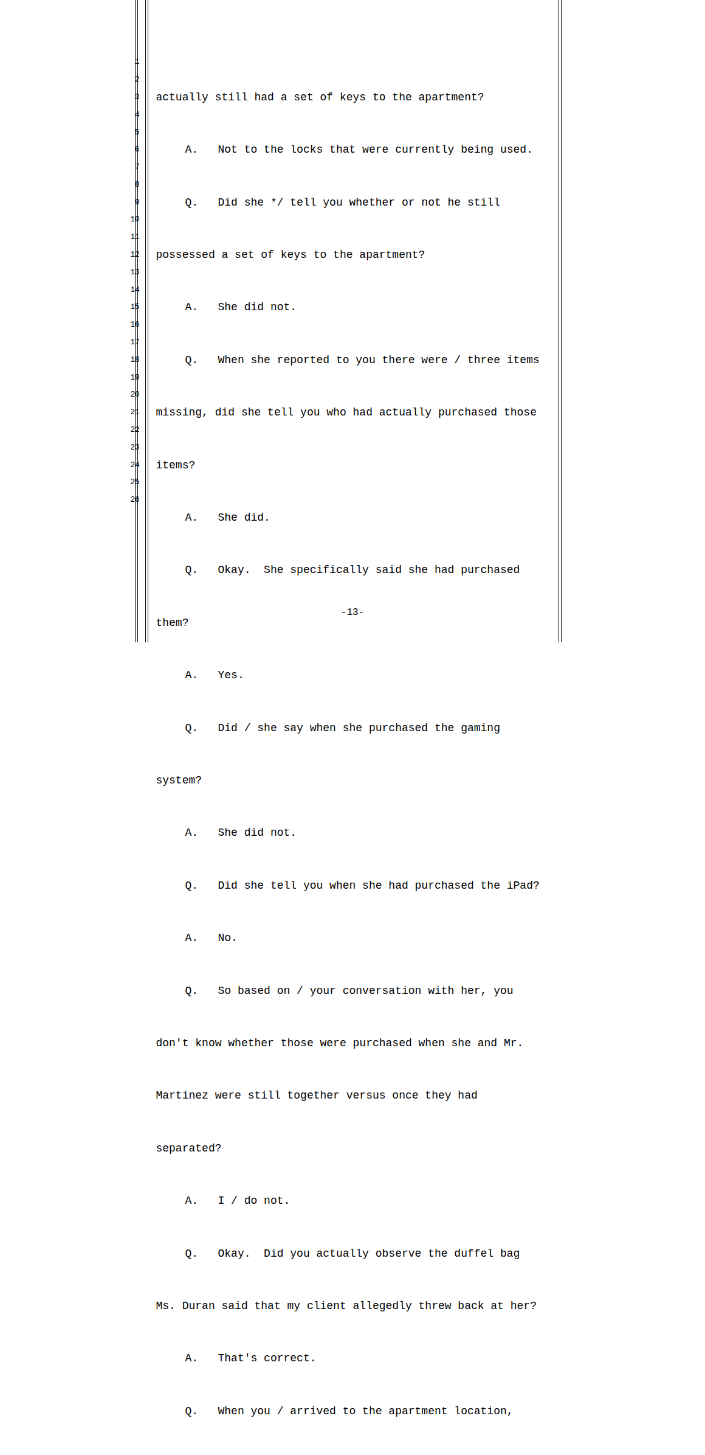1
2
3
4
5
6
7
8
9
10
11
12
13
14
15
16
17
18
19
20
21
22
23
24
25
26
actually still had a set of keys to the apartment?
A. Not to the locks that were currently being used.
Q. Did she */ tell you whether or not he still
possessed a set of keys to the apartment?
A. She did not.
Q. When she reported to you there were / three items
missing, did she tell you who had actually purchased those
items?
A. She did.
Q. Okay. She specifically said she had purchased
them?
A. Yes.
Q. Did / she say when she purchased the gaming
system?
A. She did not.
Q. Did she tell you when she had purchased the iPad?
A. No.
Q. So based on / your conversation with her, you
don't know whether those were purchased when she and Mr.
Martinez were still together versus once they had
separated?
A. I / do not.
Q. Okay. Did you actually observe the duffel bag
Ms. Duran said that my client allegedly threw back at her?
A. That's correct.
Q. When you / arrived to the apartment location,
-13-